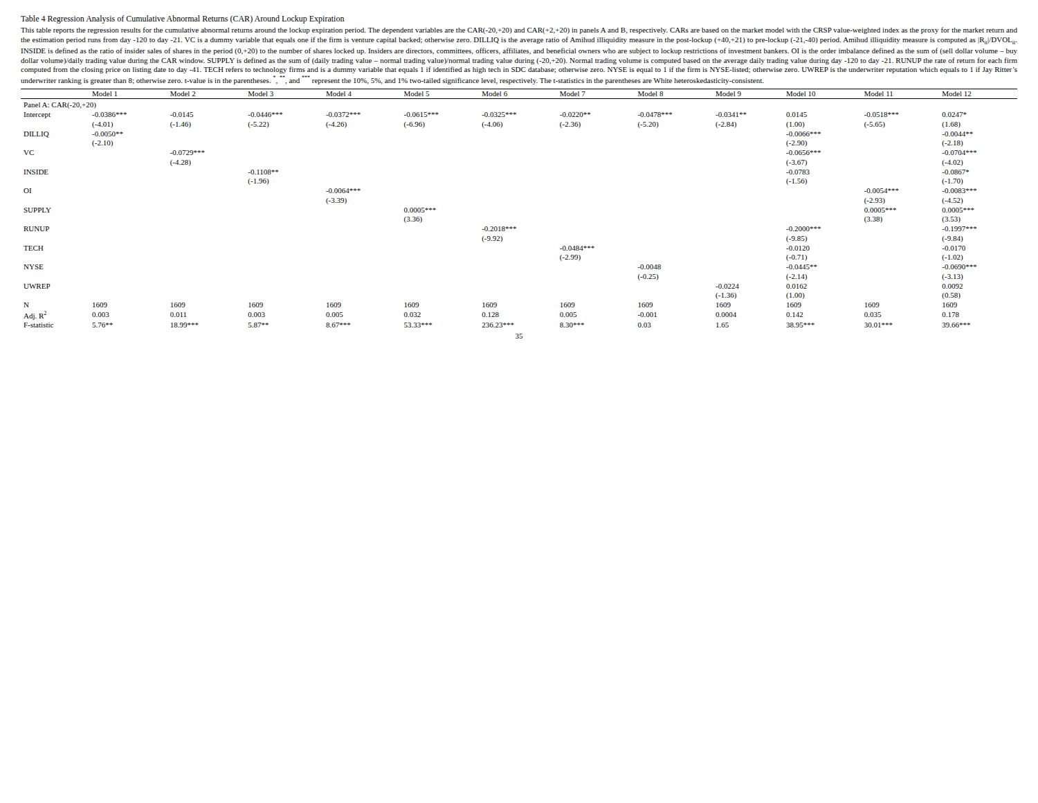Table 4 Regression Analysis of Cumulative Abnormal Returns (CAR) Around Lockup Expiration
This table reports the regression results for the cumulative abnormal returns around the lockup expiration period. The dependent variables are the CAR(-20,+20) and CAR(+2,+20) in panels A and B, respectively. CARs are based on the market model with the CRSP value-weighted index as the proxy for the market return and the estimation period runs from day -120 to day -21. VC is a dummy variable that equals one if the firm is venture capital backed; otherwise zero. DILLIQ is the average ratio of Amihud illiquidity measure in the post-lockup (+40,+21) to pre-lockup (-21,-40) period. Amihud illiquidity measure is computed as |Rit|/DVOLit. INSIDE is defined as the ratio of insider sales of shares in the period (0,+20) to the number of shares locked up. Insiders are directors, committees, officers, affiliates, and beneficial owners who are subject to lockup restrictions of investment bankers. OI is the order imbalance defined as the sum of (sell dollar volume – buy dollar volume)/daily trading value during the CAR window. SUPPLY is defined as the sum of (daily trading value – normal trading value)/normal trading value during (-20,+20). Normal trading volume is computed based on the average daily trading value during day -120 to day -21. RUNUP the rate of return for each firm computed from the closing price on listing date to day -41. TECH refers to technology firms and is a dummy variable that equals 1 if identified as high tech in SDC database; otherwise zero. NYSE is equal to 1 if the firm is NYSE-listed; otherwise zero. UWREP is the underwriter reputation which equals to 1 if Jay Ritter’s underwriter ranking is greater than 8; otherwise zero. t-value is in the parentheses. *, **, and *** represent the 10%, 5%, and 1% two-tailed significance level, respectively. The t-statistics in the parentheses are White heteroskedasticity-consistent.
| | Model 1 | Model 2 | Model 3 | Model 4 | Model 5 | Model 6 | Model 7 | Model 8 | Model 9 | Model 10 | Model 11 | Model 12 |
| --- | --- | --- | --- | --- | --- | --- | --- | --- | --- | --- | --- | --- |
| Panel A: CAR(-20,+20) |
| Intercept | -0.0386*** | -0.0145 | -0.0446*** | -0.0372*** | -0.0615*** | -0.0325*** | -0.0220** | -0.0478*** | -0.0341** | 0.0145 | -0.0518*** | 0.0247* |
| | (-4.01) | (-1.46) | (-5.22) | (-4.26) | (-6.96) | (-4.06) | (-2.36) | (-5.20) | (-2.84) | (1.00) | (-5.65) | (1.68) |
| DILLIQ | -0.0050** | | | | | | | | | -0.0066*** | | -0.0044** |
| | (-2.10) | | | | | | | | | (-2.90) | | (-2.18) |
| VC | | -0.0729*** | | | | | | | | -0.0656*** | | -0.0704*** |
| | | (-4.28) | | | | | | | | (-3.67) | | (-4.02) |
| INSIDE | | | -0.1108** | | | | | | | -0.0783 | | -0.0867* |
| | | | (-1.96) | | | | | | | (-1.56) | | (-1.70) |
| OI | | | | -0.0064*** | | | | | | | -0.0054*** | -0.0083*** |
| | | | | (-3.39) | | | | | | | (-2.93) | (-4.52) |
| SUPPLY | | | | | 0.0005*** | | | | | | 0.0005*** | 0.0005*** |
| | | | | | (3.36) | | | | | | (3.38) | (3.53) |
| RUNUP | | | | | | -0.2018*** | | | | -0.2000*** | | -0.1997*** |
| | | | | | | (-9.92) | | | | (-9.85) | | (-9.84) |
| TECH | | | | | | | -0.0484*** | | | -0.0120 | | -0.0170 |
| | | | | | | | (-2.99) | | | (-0.71) | | (-1.02) |
| NYSE | | | | | | | | -0.0048 | | -0.0445** | | -0.0690*** |
| | | | | | | | | (-0.25) | | (-2.14) | | (-3.13) |
| UWREP | | | | | | | | | -0.0224 | 0.0162 | | 0.0092 |
| | | | | | | | | | (-1.36) | (1.00) | | (0.58) |
| N | 1609 | 1609 | 1609 | 1609 | 1609 | 1609 | 1609 | 1609 | 1609 | 1609 | 1609 | 1609 |
| Adj. R 2 | 0.003 | 0.011 | 0.003 | 0.005 | 0.032 | 0.128 | 0.005 | -0.001 | 0.0004 | 0.142 | 0.035 | 0.178 |
| F-statistic | 5.76** | 18.99*** | 5.87** | 8.67*** | 53.33*** | 236.23*** | 8.30*** | 0.03 | 1.65 | 38.95*** | 30.01*** | 39.66*** |
35